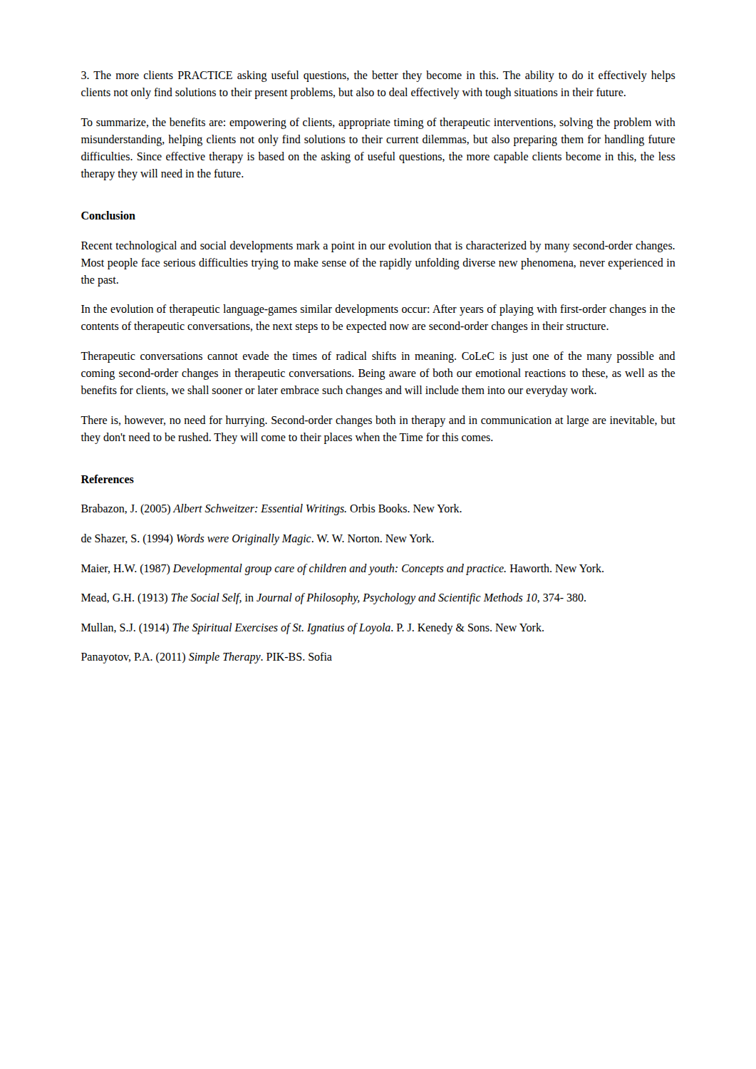3. The more clients PRACTICE asking useful questions, the better they become in this. The ability to do it effectively helps clients not only find solutions to their present problems, but also to deal effectively with tough situations in their future.
To summarize, the benefits are: empowering of clients, appropriate timing of therapeutic interventions, solving the problem with misunderstanding, helping clients not only find solutions to their current dilemmas, but also preparing them for handling future difficulties. Since effective therapy is based on the asking of useful questions, the more capable clients become in this, the less therapy they will need in the future.
Conclusion
Recent technological and social developments mark a point in our evolution that is characterized by many second-order changes. Most people face serious difficulties trying to make sense of the rapidly unfolding diverse new phenomena, never experienced in the past.
In the evolution of therapeutic language-games similar developments occur: After years of playing with first-order changes in the contents of therapeutic conversations, the next steps to be expected now are second-order changes in their structure.
Therapeutic conversations cannot evade the times of radical shifts in meaning. CoLeC is just one of the many possible and coming second-order changes in therapeutic conversations. Being aware of both our emotional reactions to these, as well as the benefits for clients, we shall sooner or later embrace such changes and will include them into our everyday work.
There is, however, no need for hurrying. Second-order changes both in therapy and in communication at large are inevitable, but they don't need to be rushed. They will come to their places when the Time for this comes.
References
Brabazon, J. (2005) Albert Schweitzer: Essential Writings. Orbis Books. New York.
de Shazer, S. (1994) Words were Originally Magic. W. W. Norton. New York.
Maier, H.W. (1987) Developmental group care of children and youth: Concepts and practice. Haworth. New York.
Mead, G.H. (1913) The Social Self, in Journal of Philosophy, Psychology and Scientific Methods 10, 374- 380.
Mullan, S.J. (1914) The Spiritual Exercises of St. Ignatius of Loyola. P. J. Kenedy & Sons. New York.
Panayotov, P.A. (2011) Simple Therapy. PIK-BS. Sofia